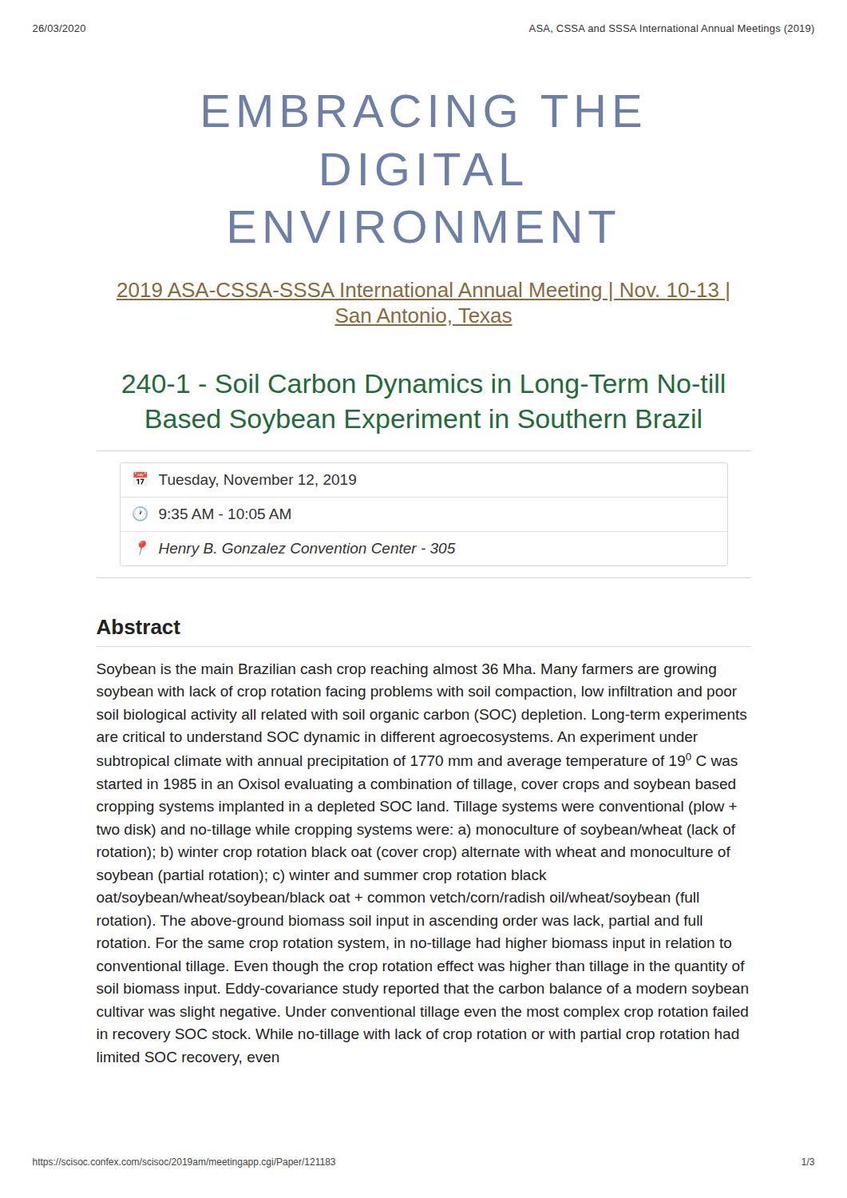26/03/2020
ASA, CSSA and SSSA International Annual Meetings (2019)
EMBRACING THE DIGITAL ENVIRONMENT
2019 ASA-CSSA-SSSA International Annual Meeting | Nov. 10-13 | San Antonio, Texas
240-1 - Soil Carbon Dynamics in Long-Term No-till Based Soybean Experiment in Southern Brazil
📅 Tuesday, November 12, 2019
🕐 9:35 AM - 10:05 AM
📍 Henry B. Gonzalez Convention Center - 305
Abstract
Soybean is the main Brazilian cash crop reaching almost 36 Mha. Many farmers are growing soybean with lack of crop rotation facing problems with soil compaction, low infiltration and poor soil biological activity all related with soil organic carbon (SOC) depletion. Long-term experiments are critical to understand SOC dynamic in different agroecosystems. An experiment under subtropical climate with annual precipitation of 1770 mm and average temperature of 190 C was started in 1985 in an Oxisol evaluating a combination of tillage, cover crops and soybean based cropping systems implanted in a depleted SOC land. Tillage systems were conventional (plow + two disk) and no-tillage while cropping systems were: a) monoculture of soybean/wheat (lack of rotation); b) winter crop rotation black oat (cover crop) alternate with wheat and monoculture of soybean (partial rotation); c) winter and summer crop rotation black oat/soybean/wheat/soybean/black oat + common vetch/corn/radish oil/wheat/soybean (full rotation). The above-ground biomass soil input in ascending order was lack, partial and full rotation. For the same crop rotation system, in no-tillage had higher biomass input in relation to conventional tillage. Even though the crop rotation effect was higher than tillage in the quantity of soil biomass input. Eddy-covariance study reported that the carbon balance of a modern soybean cultivar was slight negative. Under conventional tillage even the most complex crop rotation failed in recovery SOC stock. While no-tillage with lack of crop rotation or with partial crop rotation had limited SOC recovery, even
https://scisoc.confex.com/scisoc/2019am/meetingapp.cgi/Paper/121183 1/3